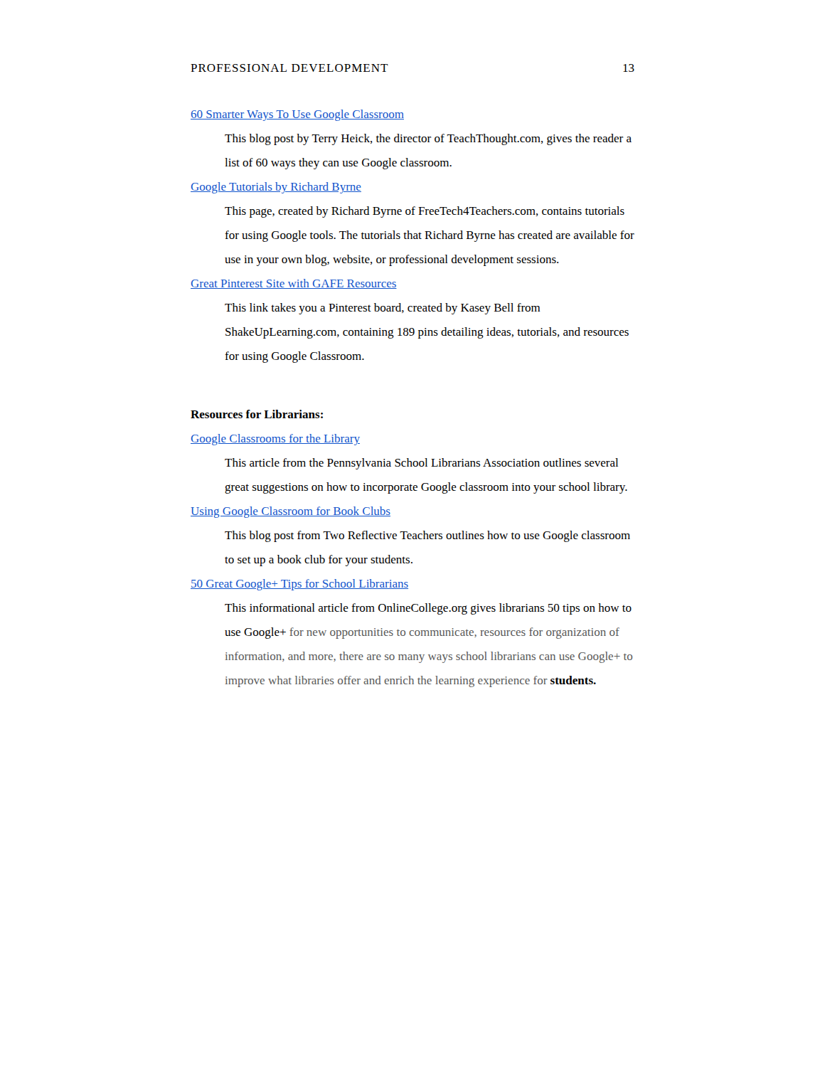Professional Development 13
60 Smarter Ways To Use Google Classroom
This blog post by Terry Heick, the director of TeachThought.com, gives the reader a list of 60 ways they can use Google classroom.
Google Tutorials by Richard Byrne
This page, created by Richard Byrne of FreeTech4Teachers.com, contains tutorials for using Google tools. The tutorials that Richard Byrne has created are available for use in your own blog, website, or professional development sessions.
Great Pinterest Site with GAFE Resources
This link takes you a Pinterest board, created by Kasey Bell from ShakeUpLearning.com, containing 189 pins detailing ideas, tutorials, and resources for using Google Classroom.
Resources for Librarians:
Google Classrooms for the Library
This article from the Pennsylvania School Librarians Association outlines several great suggestions on how to incorporate Google classroom into your school library.
Using Google Classroom for Book Clubs
This blog post from Two Reflective Teachers outlines how to use Google classroom to set up a book club for your students.
50 Great Google+ Tips for School Librarians
This informational article from OnlineCollege.org gives librarians 50 tips on how to use Google+ for new opportunities to communicate, resources for organization of information, and more, there are so many ways school librarians can use Google+ to improve what libraries offer and enrich the learning experience for students.